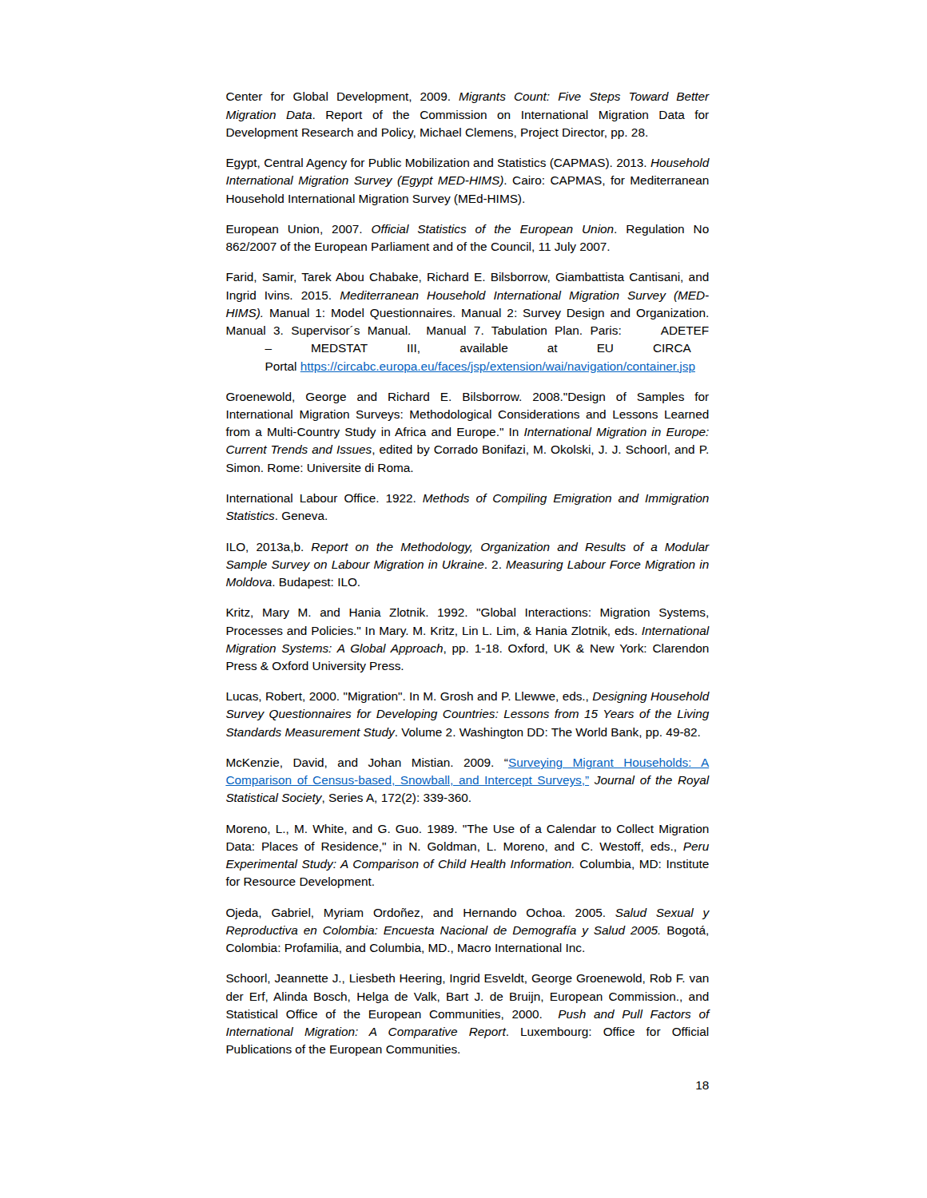Center for Global Development, 2009. Migrants Count: Five Steps Toward Better Migration Data. Report of the Commission on International Migration Data for Development Research and Policy, Michael Clemens, Project Director, pp. 28.
Egypt, Central Agency for Public Mobilization and Statistics (CAPMAS). 2013. Household International Migration Survey (Egypt MED-HIMS). Cairo: CAPMAS, for Mediterranean Household International Migration Survey (MEd-HIMS).
European Union, 2007. Official Statistics of the European Union. Regulation No 862/2007 of the European Parliament and of the Council, 11 July 2007.
Farid, Samir, Tarek Abou Chabake, Richard E. Bilsborrow, Giambattista Cantisani, and Ingrid Ivins. 2015. Mediterranean Household International Migration Survey (MED-HIMS). Manual 1: Model Questionnaires. Manual 2: Survey Design and Organization. Manual 3. Supervisor´s Manual. Manual 7. Tabulation Plan. Paris: ADETEF – MEDSTAT III, available at EU CIRCA Portal https://circabc.europa.eu/faces/jsp/extension/wai/navigation/container.jsp
Groenewold, George and Richard E. Bilsborrow. 2008."Design of Samples for International Migration Surveys: Methodological Considerations and Lessons Learned from a Multi-Country Study in Africa and Europe." In International Migration in Europe: Current Trends and Issues, edited by Corrado Bonifazi, M. Okolski, J. J. Schoorl, and P. Simon. Rome: Universite di Roma.
International Labour Office. 1922. Methods of Compiling Emigration and Immigration Statistics. Geneva.
ILO, 2013a,b. Report on the Methodology, Organization and Results of a Modular Sample Survey on Labour Migration in Ukraine. 2. Measuring Labour Force Migration in Moldova. Budapest: ILO.
Kritz, Mary M. and Hania Zlotnik. 1992. "Global Interactions: Migration Systems, Processes and Policies." In Mary. M. Kritz, Lin L. Lim, & Hania Zlotnik, eds. International Migration Systems: A Global Approach, pp. 1-18. Oxford, UK & New York: Clarendon Press & Oxford University Press.
Lucas, Robert, 2000. "Migration". In M. Grosh and P. Llewwe, eds., Designing Household Survey Questionnaires for Developing Countries: Lessons from 15 Years of the Living Standards Measurement Study. Volume 2. Washington DD: The World Bank, pp. 49-82.
McKenzie, David, and Johan Mistian. 2009. “Surveying Migrant Households: A Comparison of Census-based, Snowball, and Intercept Surveys,” Journal of the Royal Statistical Society, Series A, 172(2): 339-360.
Moreno, L., M. White, and G. Guo. 1989. "The Use of a Calendar to Collect Migration Data: Places of Residence," in N. Goldman, L. Moreno, and C. Westoff, eds., Peru Experimental Study: A Comparison of Child Health Information. Columbia, MD: Institute for Resource Development.
Ojeda, Gabriel, Myriam Ordoñez, and Hernando Ochoa. 2005. Salud Sexual y Reproductiva en Colombia: Encuesta Nacional de Demografía y Salud 2005. Bogotá, Colombia: Profamilia, and Columbia, MD., Macro International Inc.
Schoorl, Jeannette J., Liesbeth Heering, Ingrid Esveldt, George Groenewold, Rob F. van der Erf, Alinda Bosch, Helga de Valk, Bart J. de Bruijn, European Commission., and Statistical Office of the European Communities, 2000. Push and Pull Factors of International Migration: A Comparative Report. Luxembourg: Office for Official Publications of the European Communities.
18